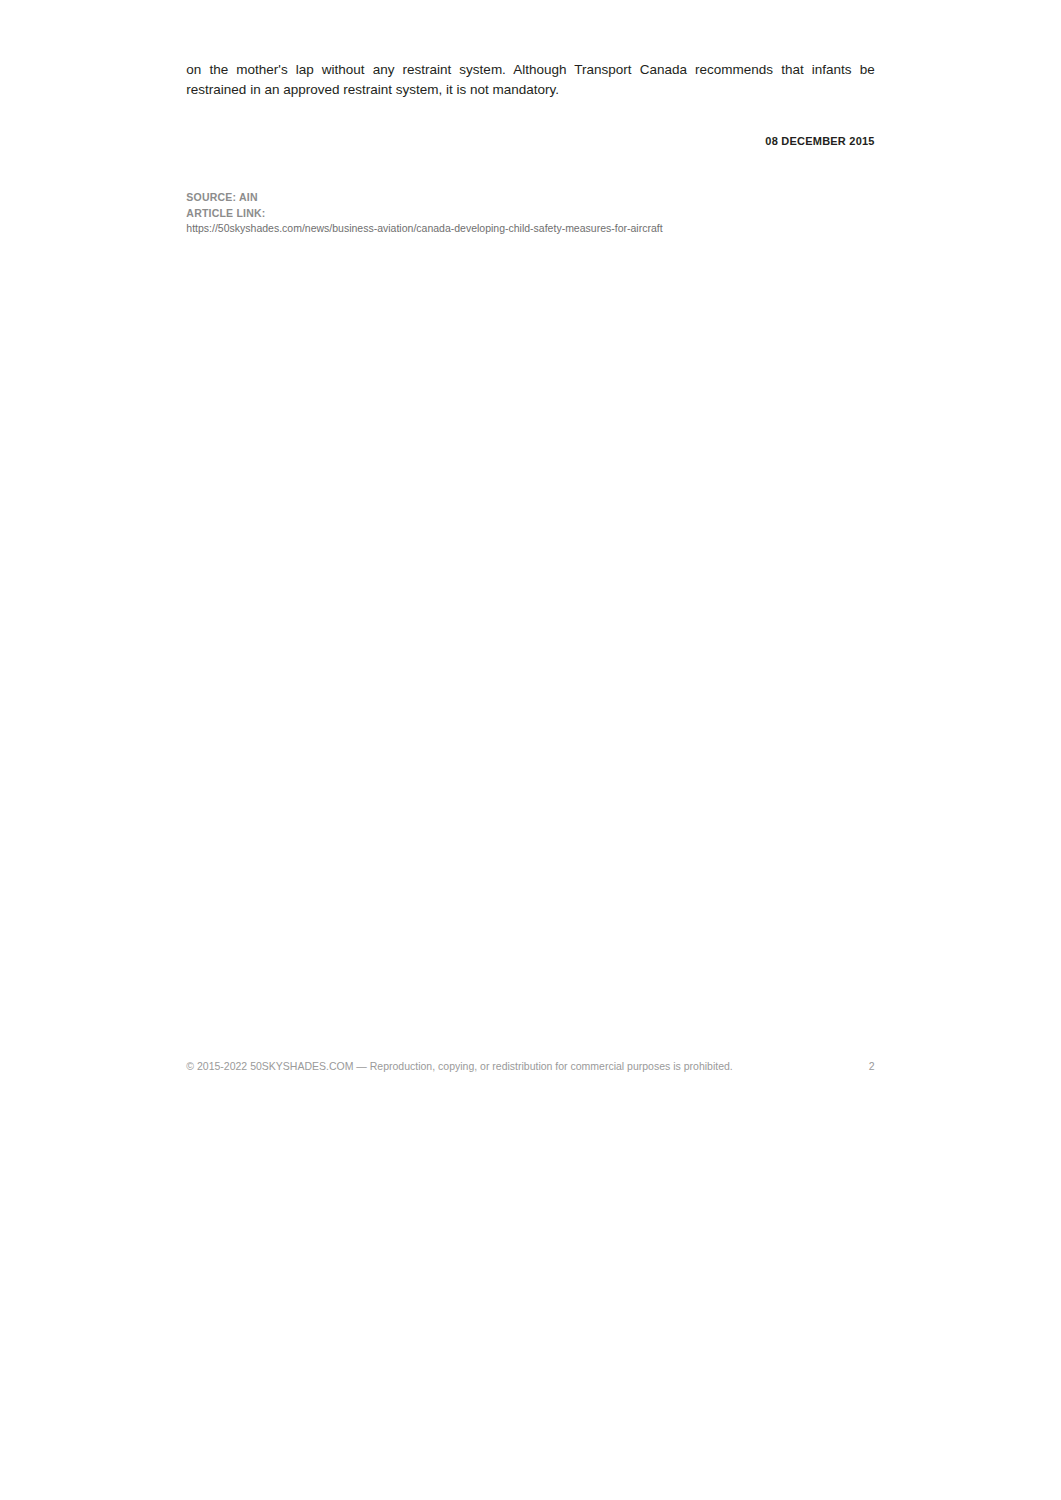on the mother's lap without any restraint system. Although Transport Canada recommends that infants be restrained in an approved restraint system, it is not mandatory.
08 DECEMBER 2015
SOURCE: AIN
ARTICLE LINK:
https://50skyshades.com/news/business-aviation/canada-developing-child-safety-measures-for-aircraft
© 2015-2022 50SKYSHADES.COM — Reproduction, copying, or redistribution for commercial purposes is prohibited.
2